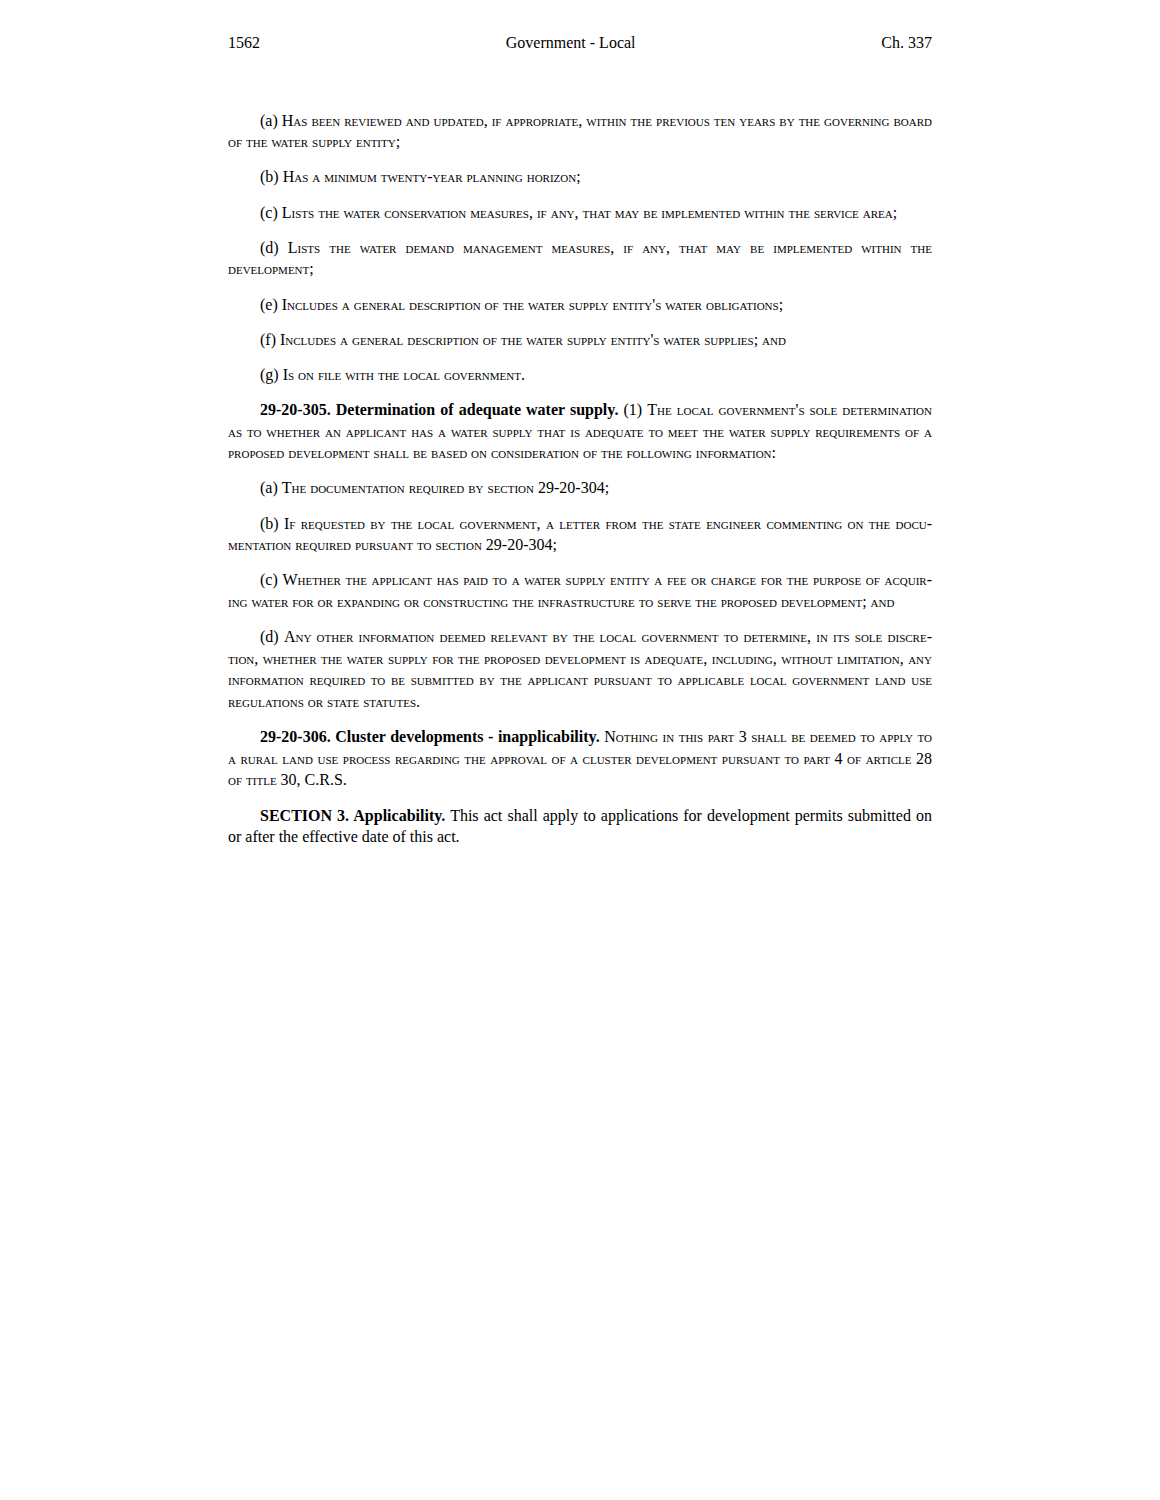1562 Government - Local Ch. 337
(a) Has been reviewed and updated, if appropriate, within the previous ten years by the governing board of the water supply entity;
(b) Has a minimum twenty-year planning horizon;
(c) Lists the water conservation measures, if any, that may be implemented within the service area;
(d) Lists the water demand management measures, if any, that may be implemented within the development;
(e) Includes a general description of the water supply entity's water obligations;
(f) Includes a general description of the water supply entity's water supplies; and
(g) Is on file with the local government.
29-20-305. Determination of adequate water supply. (1) The local government's sole determination as to whether an applicant has a water supply that is adequate to meet the water supply requirements of a proposed development shall be based on consideration of the following information:
(a) The documentation required by section 29-20-304;
(b) If requested by the local government, a letter from the state engineer commenting on the documentation required pursuant to section 29-20-304;
(c) Whether the applicant has paid to a water supply entity a fee or charge for the purpose of acquiring water for or expanding or constructing the infrastructure to serve the proposed development; and
(d) Any other information deemed relevant by the local government to determine, in its sole discretion, whether the water supply for the proposed development is adequate, including, without limitation, any information required to be submitted by the applicant pursuant to applicable local government land use regulations or state statutes.
29-20-306. Cluster developments - inapplicability. Nothing in this part 3 shall be deemed to apply to a rural land use process regarding the approval of a cluster development pursuant to part 4 of article 28 of title 30, C.R.S.
SECTION 3. Applicability. This act shall apply to applications for development permits submitted on or after the effective date of this act.